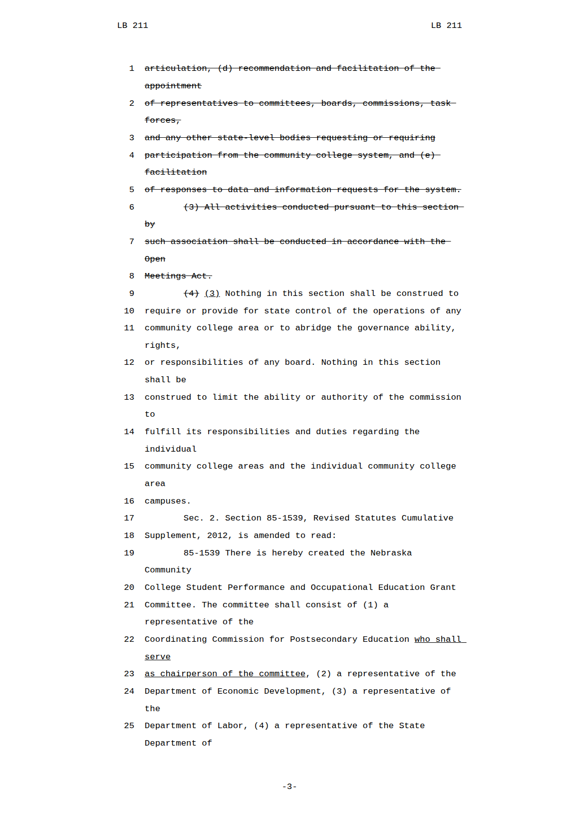LB 211 LB 211
articulation, (d) recommendation and facilitation of the appointment
of representatives to committees, boards, commissions, task forces,
and any other state-level bodies requesting or requiring
participation from the community college system, and (e) facilitation
of responses to data and information requests for the system.
(3) All activities conducted pursuant to this section by
such association shall be conducted in accordance with the Open
Meetings Act.
(4) (3) Nothing in this section shall be construed to
require or provide for state control of the operations of any
community college area or to abridge the governance ability, rights,
or responsibilities of any board. Nothing in this section shall be
construed to limit the ability or authority of the commission to
fulfill its responsibilities and duties regarding the individual
community college areas and the individual community college area
campuses.
Sec. 2. Section 85-1539, Revised Statutes Cumulative
Supplement, 2012, is amended to read:
85-1539 There is hereby created the Nebraska Community
College Student Performance and Occupational Education Grant
Committee. The committee shall consist of (1) a representative of the
Coordinating Commission for Postsecondary Education who shall serve
as chairperson of the committee, (2) a representative of the
Department of Economic Development, (3) a representative of the
Department of Labor, (4) a representative of the State Department of
-3-